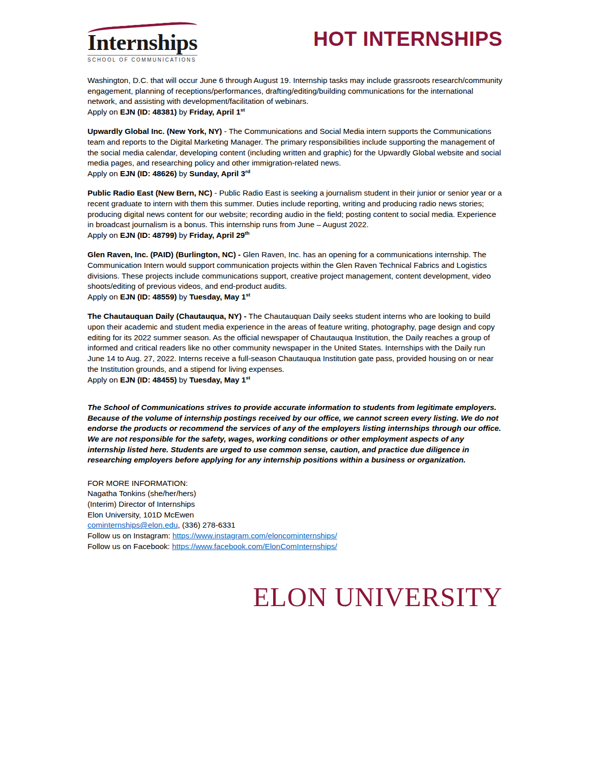Internships
School of Communications
HOT INTERNSHIPS
Washington, D.C. that will occur June 6 through August 19. Internship tasks may include grassroots research/community engagement, planning of receptions/performances, drafting/editing/building communications for the international network, and assisting with development/facilitation of webinars.
Apply on EJN (ID: 48381) by Friday, April 1st
Upwardly Global Inc. (New York, NY) - The Communications and Social Media intern supports the Communications team and reports to the Digital Marketing Manager. The primary responsibilities include supporting the management of the social media calendar, developing content (including written and graphic) for the Upwardly Global website and social media pages, and researching policy and other immigration-related news.
Apply on EJN (ID: 48626) by Sunday, April 3rd
Public Radio East (New Bern, NC) - Public Radio East is seeking a journalism student in their junior or senior year or a recent graduate to intern with them this summer. Duties include reporting, writing and producing radio news stories; producing digital news content for our website; recording audio in the field; posting content to social media. Experience in broadcast journalism is a bonus. This internship runs from June – August 2022.
Apply on EJN (ID: 48799) by Friday, April 29th
Glen Raven, Inc. (PAID) (Burlington, NC) - Glen Raven, Inc. has an opening for a communications internship. The Communication Intern would support communication projects within the Glen Raven Technical Fabrics and Logistics divisions. These projects include communications support, creative project management, content development, video shoots/editing of previous videos, and end-product audits.
Apply on EJN (ID: 48559) by Tuesday, May 1st
The Chautauquan Daily (Chautauqua, NY) - The Chautauquan Daily seeks student interns who are looking to build upon their academic and student media experience in the areas of feature writing, photography, page design and copy editing for its 2022 summer season. As the official newspaper of Chautauqua Institution, the Daily reaches a group of informed and critical readers like no other community newspaper in the United States. Internships with the Daily run June 14 to Aug. 27, 2022. Interns receive a full-season Chautauqua Institution gate pass, provided housing on or near the Institution grounds, and a stipend for living expenses.
Apply on EJN (ID: 48455) by Tuesday, May 1st
The School of Communications strives to provide accurate information to students from legitimate employers. Because of the volume of internship postings received by our office, we cannot screen every listing. We do not endorse the products or recommend the services of any of the employers listing internships through our office. We are not responsible for the safety, wages, working conditions or other employment aspects of any internship listed here. Students are urged to use common sense, caution, and practice due diligence in researching employers before applying for any internship positions within a business or organization.
FOR MORE INFORMATION:
Nagatha Tonkins (she/her/hers)
(Interim) Director of Internships
Elon University, 101D McEwen
cominternships@elon.edu, (336) 278-6331
Follow us on Instagram: https://www.instagram.com/eloncominternships/
Follow us on Facebook: https://www.facebook.com/ElonComInternships/
Elon University